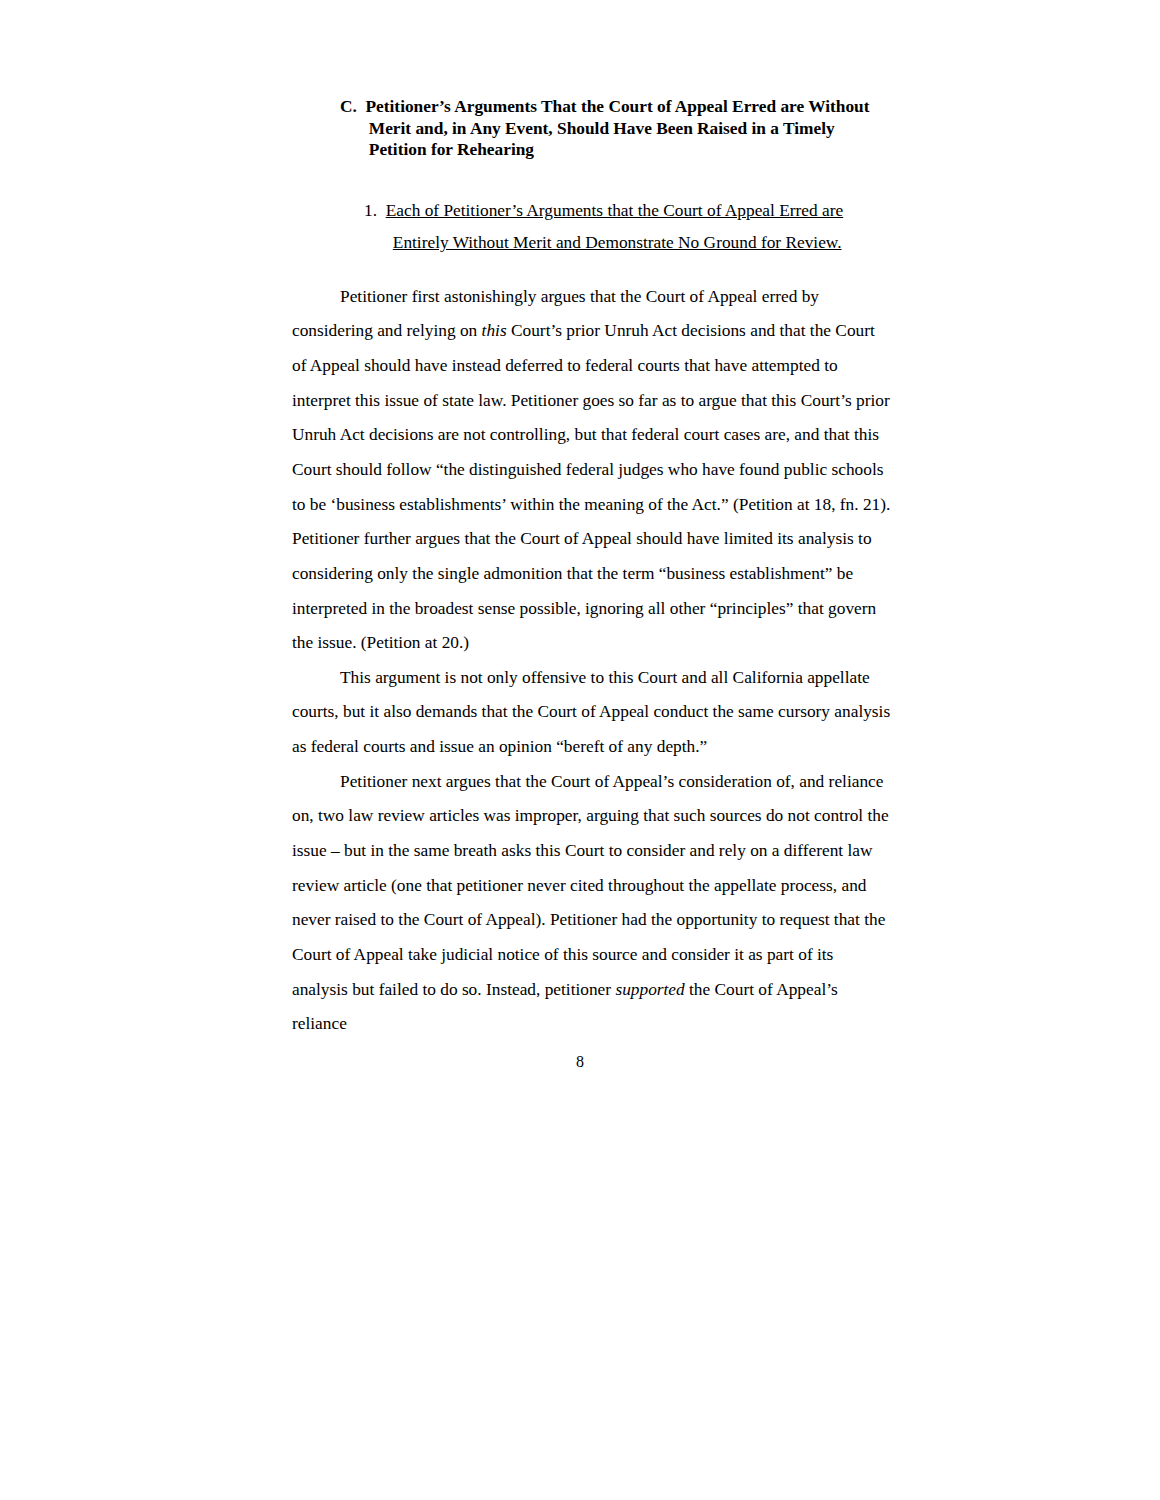C. Petitioner’s Arguments That the Court of Appeal Erred are Without Merit and, in Any Event, Should Have Been Raised in a Timely Petition for Rehearing
1. Each of Petitioner’s Arguments that the Court of Appeal Erred are Entirely Without Merit and Demonstrate No Ground for Review.
Petitioner first astonishingly argues that the Court of Appeal erred by considering and relying on this Court’s prior Unruh Act decisions and that the Court of Appeal should have instead deferred to federal courts that have attempted to interpret this issue of state law. Petitioner goes so far as to argue that this Court’s prior Unruh Act decisions are not controlling, but that federal court cases are, and that this Court should follow “the distinguished federal judges who have found public schools to be ‘business establishments’ within the meaning of the Act.” (Petition at 18, fn. 21). Petitioner further argues that the Court of Appeal should have limited its analysis to considering only the single admonition that the term “business establishment” be interpreted in the broadest sense possible, ignoring all other “principles” that govern the issue. (Petition at 20.)
This argument is not only offensive to this Court and all California appellate courts, but it also demands that the Court of Appeal conduct the same cursory analysis as federal courts and issue an opinion “bereft of any depth.”
Petitioner next argues that the Court of Appeal’s consideration of, and reliance on, two law review articles was improper, arguing that such sources do not control the issue – but in the same breath asks this Court to consider and rely on a different law review article (one that petitioner never cited throughout the appellate process, and never raised to the Court of Appeal). Petitioner had the opportunity to request that the Court of Appeal take judicial notice of this source and consider it as part of its analysis but failed to do so. Instead, petitioner supported the Court of Appeal’s reliance
8